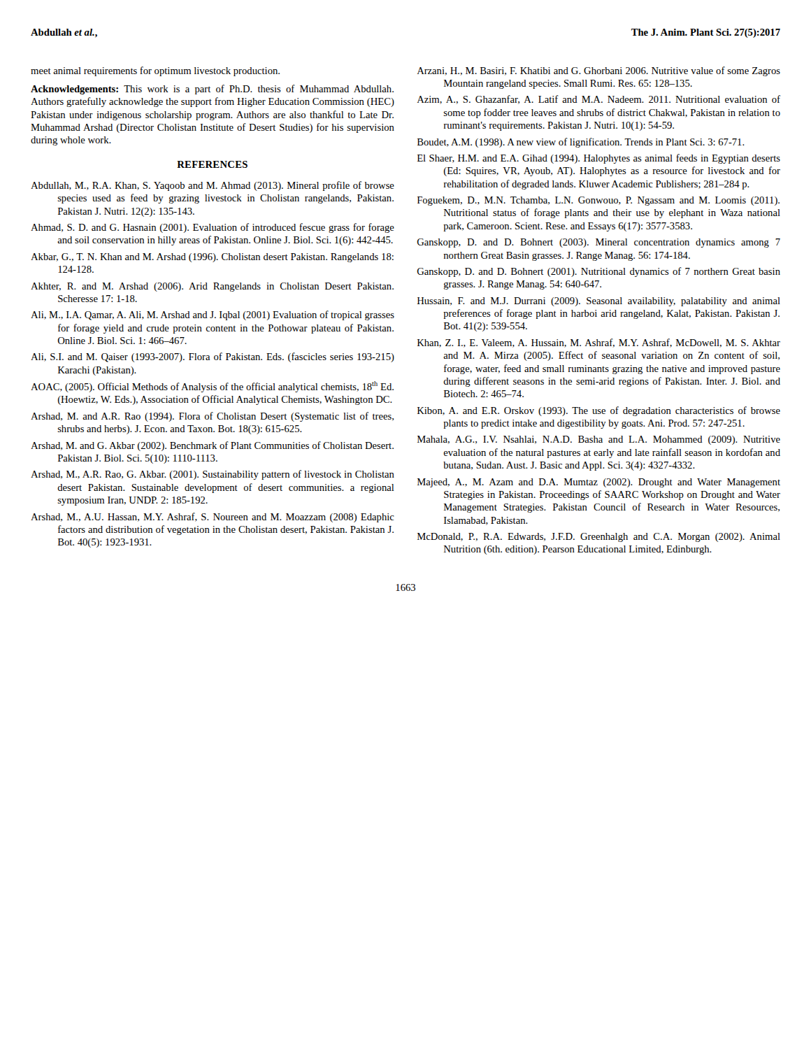Abdullah et al.,
The J. Anim. Plant Sci. 27(5):2017
meet animal requirements for optimum livestock production.
Acknowledgements: This work is a part of Ph.D. thesis of Muhammad Abdullah. Authors gratefully acknowledge the support from Higher Education Commission (HEC) Pakistan under indigenous scholarship program. Authors are also thankful to Late Dr. Muhammad Arshad (Director Cholistan Institute of Desert Studies) for his supervision during whole work.
REFERENCES
Abdullah, M., R.A. Khan, S. Yaqoob and M. Ahmad (2013). Mineral profile of browse species used as feed by grazing livestock in Cholistan rangelands, Pakistan. Pakistan J. Nutri. 12(2): 135-143.
Ahmad, S. D. and G. Hasnain (2001). Evaluation of introduced fescue grass for forage and soil conservation in hilly areas of Pakistan. Online J. Biol. Sci. 1(6): 442-445.
Akbar, G., T. N. Khan and M. Arshad (1996). Cholistan desert Pakistan. Rangelands 18: 124-128.
Akhter, R. and M. Arshad (2006). Arid Rangelands in Cholistan Desert Pakistan. Scheresse 17: 1-18.
Ali, M., I.A. Qamar, A. Ali, M. Arshad and J. Iqbal (2001) Evaluation of tropical grasses for forage yield and crude protein content in the Pothowar plateau of Pakistan. Online J. Biol. Sci. 1: 466–467.
Ali, S.I. and M. Qaiser (1993-2007). Flora of Pakistan. Eds. (fascicles series 193-215) Karachi (Pakistan).
AOAC, (2005). Official Methods of Analysis of the official analytical chemists, 18th Ed. (Hoewtiz, W. Eds.), Association of Official Analytical Chemists, Washington DC.
Arshad, M. and A.R. Rao (1994). Flora of Cholistan Desert (Systematic list of trees, shrubs and herbs). J. Econ. and Taxon. Bot. 18(3): 615-625.
Arshad, M. and G. Akbar (2002). Benchmark of Plant Communities of Cholistan Desert. Pakistan J. Biol. Sci. 5(10): 1110-1113.
Arshad, M., A.R. Rao, G. Akbar. (2001). Sustainability pattern of livestock in Cholistan desert Pakistan. Sustainable development of desert communities. a regional symposium Iran, UNDP. 2: 185-192.
Arshad, M., A.U. Hassan, M.Y. Ashraf, S. Noureen and M. Moazzam (2008) Edaphic factors and distribution of vegetation in the Cholistan desert, Pakistan. Pakistan J. Bot. 40(5): 1923-1931.
Arzani, H., M. Basiri, F. Khatibi and G. Ghorbani 2006. Nutritive value of some Zagros Mountain rangeland species. Small Rumi. Res. 65: 128–135.
Azim, A., S. Ghazanfar, A. Latif and M.A. Nadeem. 2011. Nutritional evaluation of some top fodder tree leaves and shrubs of district Chakwal, Pakistan in relation to ruminant's requirements. Pakistan J. Nutri. 10(1): 54-59.
Boudet, A.M. (1998). A new view of lignification. Trends in Plant Sci. 3: 67-71.
El Shaer, H.M. and E.A. Gihad (1994). Halophytes as animal feeds in Egyptian deserts (Ed: Squires, VR, Ayoub, AT). Halophytes as a resource for livestock and for rehabilitation of degraded lands. Kluwer Academic Publishers; 281–284 p.
Foguekem, D., M.N. Tchamba, L.N. Gonwouo, P. Ngassam and M. Loomis (2011). Nutritional status of forage plants and their use by elephant in Waza national park, Cameroon. Scient. Rese. and Essays 6(17): 3577-3583.
Ganskopp, D. and D. Bohnert (2003). Mineral concentration dynamics among 7 northern Great Basin grasses. J. Range Manag. 56: 174-184.
Ganskopp, D. and D. Bohnert (2001). Nutritional dynamics of 7 northern Great basin grasses. J. Range Manag. 54: 640-647.
Hussain, F. and M.J. Durrani (2009). Seasonal availability, palatability and animal preferences of forage plant in harboi arid rangeland, Kalat, Pakistan. Pakistan J. Bot. 41(2): 539-554.
Khan, Z. I., E. Valeem, A. Hussain, M. Ashraf, M.Y. Ashraf, McDowell, M. S. Akhtar and M. A. Mirza (2005). Effect of seasonal variation on Zn content of soil, forage, water, feed and small ruminants grazing the native and improved pasture during different seasons in the semi-arid regions of Pakistan. Inter. J. Biol. and Biotech. 2: 465–74.
Kibon, A. and E.R. Orskov (1993). The use of degradation characteristics of browse plants to predict intake and digestibility by goats. Ani. Prod. 57: 247-251.
Mahala, A.G., I.V. Nsahlai, N.A.D. Basha and L.A. Mohammed (2009). Nutritive evaluation of the natural pastures at early and late rainfall season in kordofan and butana, Sudan. Aust. J. Basic and Appl. Sci. 3(4): 4327-4332.
Majeed, A., M. Azam and D.A. Mumtaz (2002). Drought and Water Management Strategies in Pakistan. Proceedings of SAARC Workshop on Drought and Water Management Strategies. Pakistan Council of Research in Water Resources, Islamabad, Pakistan.
McDonald, P., R.A. Edwards, J.F.D. Greenhalgh and C.A. Morgan (2002). Animal Nutrition (6th. edition). Pearson Educational Limited, Edinburgh.
1663